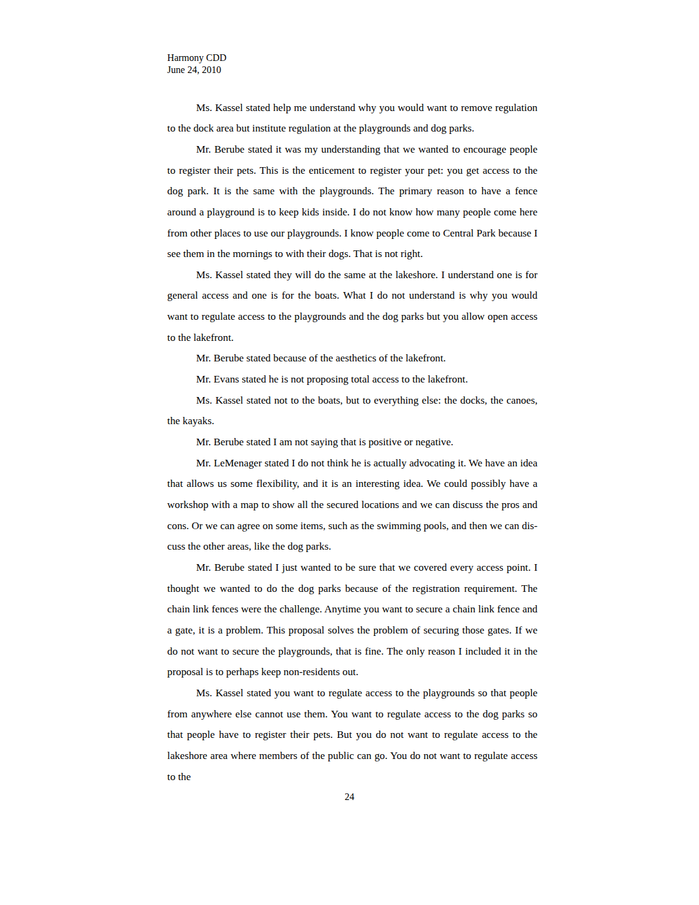Harmony CDD
June 24, 2010
Ms. Kassel stated help me understand why you would want to remove regulation to the dock area but institute regulation at the playgrounds and dog parks.
Mr. Berube stated it was my understanding that we wanted to encourage people to register their pets. This is the enticement to register your pet: you get access to the dog park. It is the same with the playgrounds. The primary reason to have a fence around a playground is to keep kids inside. I do not know how many people come here from other places to use our playgrounds. I know people come to Central Park because I see them in the mornings to with their dogs. That is not right.
Ms. Kassel stated they will do the same at the lakeshore. I understand one is for general access and one is for the boats. What I do not understand is why you would want to regulate access to the playgrounds and the dog parks but you allow open access to the lakefront.
Mr. Berube stated because of the aesthetics of the lakefront.
Mr. Evans stated he is not proposing total access to the lakefront.
Ms. Kassel stated not to the boats, but to everything else: the docks, the canoes, the kayaks.
Mr. Berube stated I am not saying that is positive or negative.
Mr. LeMenager stated I do not think he is actually advocating it. We have an idea that allows us some flexibility, and it is an interesting idea. We could possibly have a workshop with a map to show all the secured locations and we can discuss the pros and cons. Or we can agree on some items, such as the swimming pools, and then we can discuss the other areas, like the dog parks.
Mr. Berube stated I just wanted to be sure that we covered every access point. I thought we wanted to do the dog parks because of the registration requirement. The chain link fences were the challenge. Anytime you want to secure a chain link fence and a gate, it is a problem. This proposal solves the problem of securing those gates. If we do not want to secure the playgrounds, that is fine. The only reason I included it in the proposal is to perhaps keep non-residents out.
Ms. Kassel stated you want to regulate access to the playgrounds so that people from anywhere else cannot use them. You want to regulate access to the dog parks so that people have to register their pets. But you do not want to regulate access to the lakeshore area where members of the public can go. You do not want to regulate access to the
24